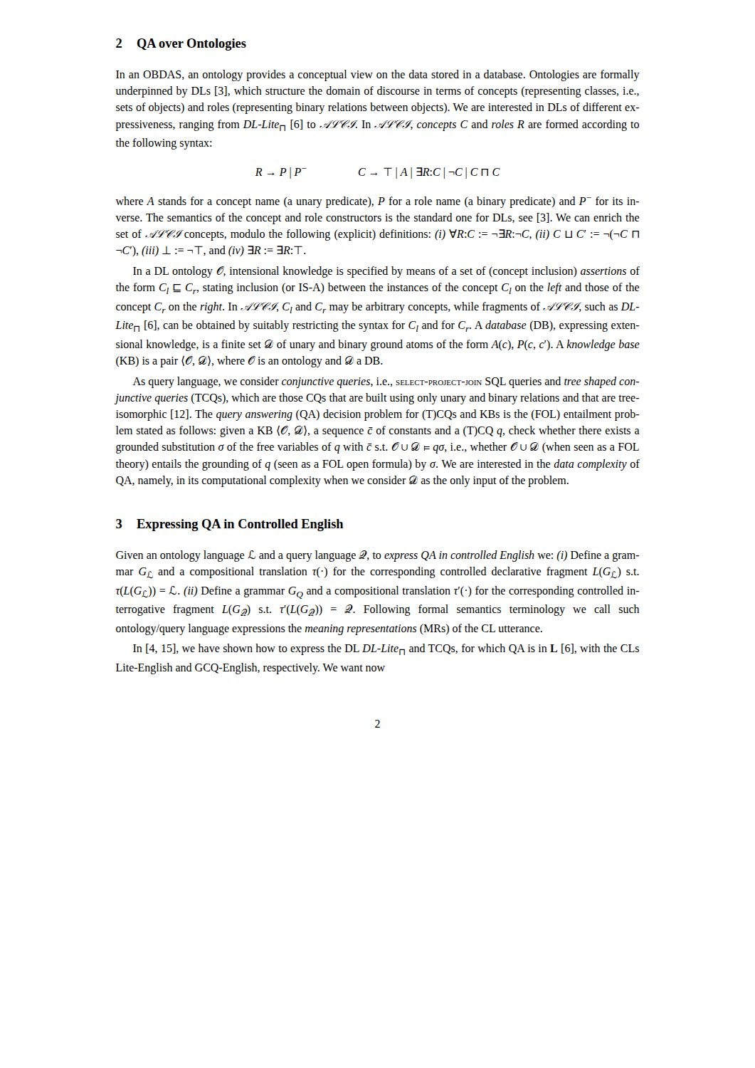2 QA over Ontologies
In an OBDAS, an ontology provides a conceptual view on the data stored in a database. Ontologies are formally underpinned by DLs [3], which structure the domain of discourse in terms of concepts (representing classes, i.e., sets of objects) and roles (representing binary relations between objects). We are interested in DLs of different expressiveness, ranging from DL-Lite⊓ [6] to 𝒜ℒ𝒞ℐ. In 𝒜ℒ𝒞ℐ, concepts C and roles R are formed according to the following syntax:
R → P | P− C → ⊤ | A | ∃R:C | ¬C | C ⊓ C
where A stands for a concept name (a unary predicate), P for a role name (a binary predicate) and P− for its inverse. The semantics of the concept and role constructors is the standard one for DLs, see [3]. We can enrich the set of 𝒜ℒ𝒞ℐ concepts, modulo the following (explicit) definitions: (i) ∀R:C := ¬∃R:¬C, (ii) C ⊔ C′ := ¬(¬C ⊓ ¬C′), (iii) ⊥ := ¬⊤, and (iv) ∃R := ∃R:⊤.
In a DL ontology 𝒪, intensional knowledge is specified by means of a set of (concept inclusion) assertions of the form Cl ⊑ Cr, stating inclusion (or IS-A) between the instances of the concept Cl on the left and those of the concept Cr on the right. In 𝒜ℒ𝒞ℐ, Cl and Cr may be arbitrary concepts, while fragments of 𝒜ℒ𝒞ℐ, such as DL-Lite⊓ [6], can be obtained by suitably restricting the syntax for Cl and for Cr. A database (DB), expressing extensional knowledge, is a finite set 𝒟 of unary and binary ground atoms of the form A(c), P(c, c′). A knowledge base (KB) is a pair ⟨𝒪, 𝒟⟩, where 𝒪 is an ontology and 𝒟 a DB.
As query language, we consider conjunctive queries, i.e., select-project-join SQL queries and tree shaped conjunctive queries (TCQs), which are those CQs that are built using only unary and binary relations and that are tree-isomorphic [12]. The query answering (QA) decision problem for (T)CQs and KBs is the (FOL) entailment problem stated as follows: given a KB ⟨𝒪, 𝒟⟩, a sequence c̄ of constants and a (T)CQ q, check whether there exists a grounded substitution σ of the free variables of q with c̄ s.t. 𝒪 ∪ 𝒟 ⊨ qσ, i.e., whether 𝒪 ∪ 𝒟 (when seen as a FOL theory) entails the grounding of q (seen as a FOL open formula) by σ. We are interested in the data complexity of QA, namely, in its computational complexity when we consider 𝒟 as the only input of the problem.
3 Expressing QA in Controlled English
Given an ontology language ℒ and a query language 𝒬, to express QA in controlled English we: (i) Define a grammar Gℒ and a compositional translation τ(·) for the corresponding controlled declarative fragment L(Gℒ) s.t. τ(L(Gℒ)) = ℒ. (ii) Define a grammar GQ and a compositional translation τ′(·) for the corresponding controlled interrogative fragment L(G𝒬) s.t. τ′(L(G𝒬)) = 𝒬. Following formal semantics terminology we call such ontology/query language expressions the meaning representations (MRs) of the CL utterance.
In [4, 15], we have shown how to express the DL DL-Lite⊓ and TCQs, for which QA is in L [6], with the CLs Lite-English and GCQ-English, respectively. We want now
2